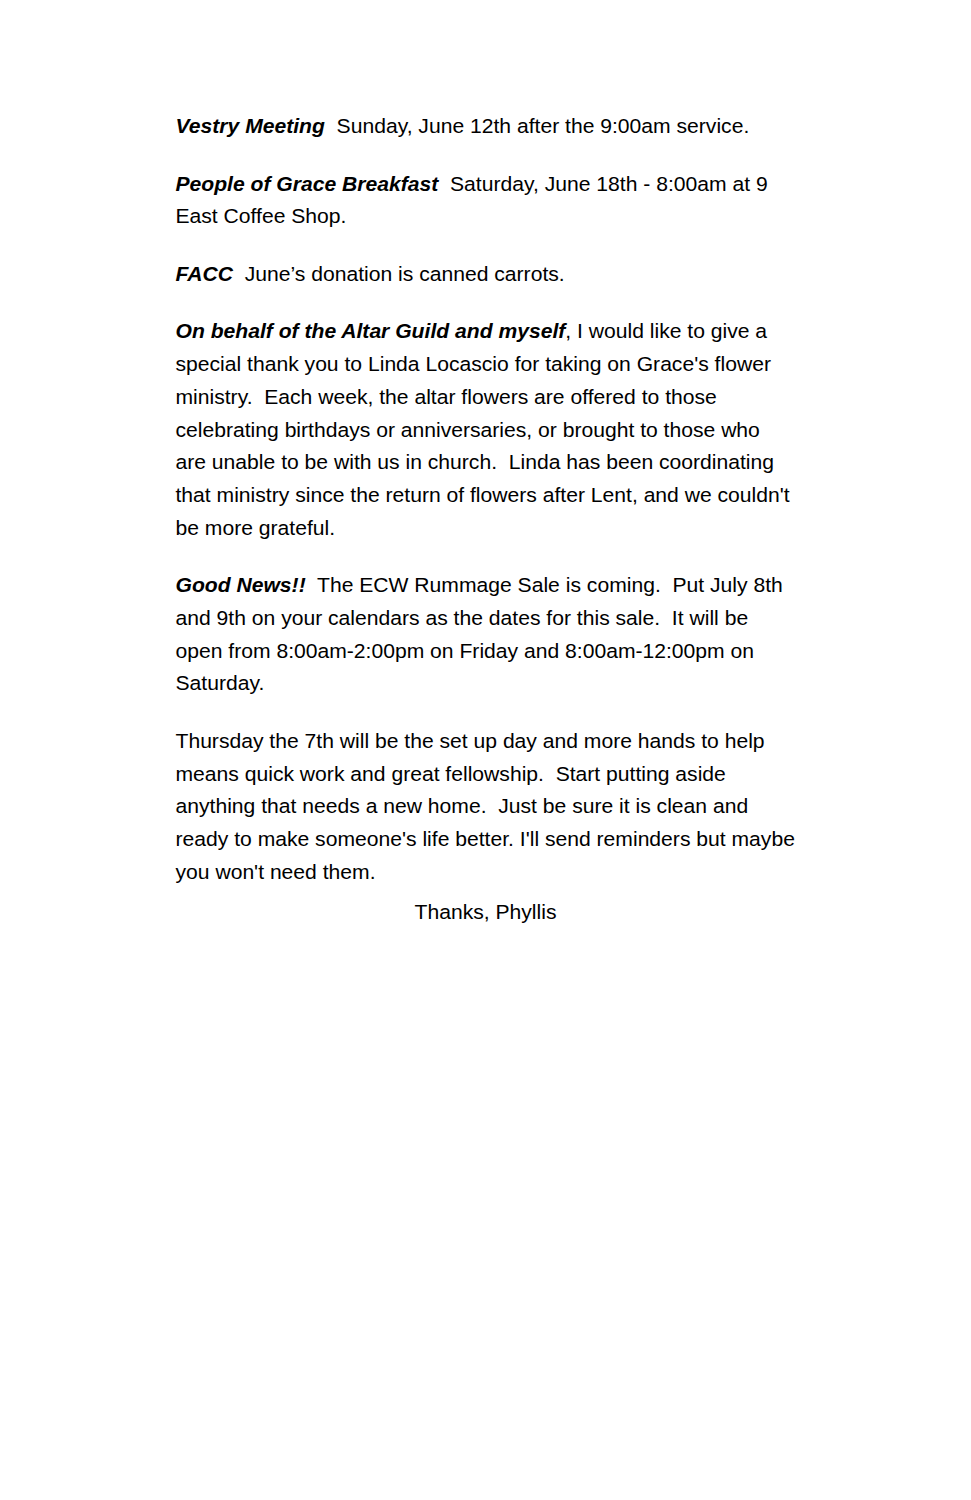Vestry Meeting Sunday, June 12th after the 9:00am service.
People of Grace Breakfast Saturday, June 18th - 8:00am at 9 East Coffee Shop.
FACC June’s donation is canned carrots.
On behalf of the Altar Guild and myself, I would like to give a special thank you to Linda Locascio for taking on Grace's flower ministry. Each week, the altar flowers are offered to those celebrating birthdays or anniversaries, or brought to those who are unable to be with us in church. Linda has been coordinating that ministry since the return of flowers after Lent, and we couldn't be more grateful.
Good News!! The ECW Rummage Sale is coming. Put July 8th and 9th on your calendars as the dates for this sale. It will be open from 8:00am-2:00pm on Friday and 8:00am-12:00pm on Saturday.
Thursday the 7th will be the set up day and more hands to help means quick work and great fellowship. Start putting aside anything that needs a new home. Just be sure it is clean and ready to make someone's life better. I'll send reminders but maybe you won't need them.
Thanks, Phyllis